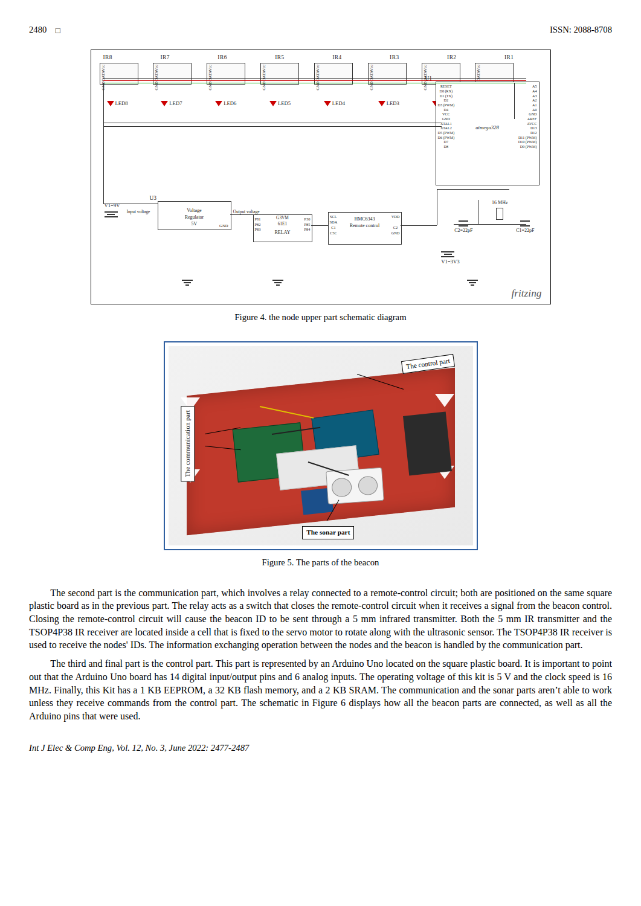2480 □
ISSN: 2088-8708
IR8 IR7 IR6 IR5 IR4 IR3 IR2 IR1
Vcc DATA GND
Vcc DATA GND
Vcc DATA GND
Vcc DATA GND
Vcc DATA GND
Vcc DATA GND
Vcc DATA GND
Vcc DATA GND
LED8 LED7 LED6 LED5 LED4 LED3 LED2 LED1
U1
RESET
D0 (RX)
D1 (TX)
D2
D3 (PWM)
D4
VCC
GND
XTAL1
XTAL2
D5 (PWM)
D6 (PWM)
D7
D8
A5
A4
A3
A2
A1
A0
GND
AREF
AVCC
D13
D12
D11 (PWM)
D10 (PWM)
D9 (PWM)
atmega328
V1=9V
Input voltage Output voltage
Voltage
Regulator
5V
U3
GND
P81
P82
P83
P30
P85
P84
G3VM
61E1
RELAY
SCL
SDA
C1
C5C
VDD
C2
GND
HMC6343
Remote control
16 MHz
C2=22pF
C1=22pF
V1=3V3
fritzing
Figure 4. the node upper part schematic diagram
The control part
The communication part
The sonar part
Figure 5. The parts of the beacon
The second part is the communication part, which involves a relay connected to a remote-control circuit; both are positioned on the same square plastic board as in the previous part. The relay acts as a switch that closes the remote-control circuit when it receives a signal from the beacon control. Closing the remote-control circuit will cause the beacon ID to be sent through a 5 mm infrared transmitter. Both the 5 mm IR transmitter and the TSOP4P38 IR receiver are located inside a cell that is fixed to the servo motor to rotate along with the ultrasonic sensor. The TSOP4P38 IR receiver is used to receive the nodes' IDs. The information exchanging operation between the nodes and the beacon is handled by the communication part.
The third and final part is the control part. This part is represented by an Arduino Uno located on the square plastic board. It is important to point out that the Arduino Uno board has 14 digital input/output pins and 6 analog inputs. The operating voltage of this kit is 5 V and the clock speed is 16 MHz. Finally, this Kit has a 1 KB EEPROM, a 32 KB flash memory, and a 2 KB SRAM. The communication and the sonar parts aren’t able to work unless they receive commands from the control part. The schematic in Figure 6 displays how all the beacon parts are connected, as well as all the Arduino pins that were used.
Int J Elec & Comp Eng, Vol. 12, No. 3, June 2022: 2477-2487